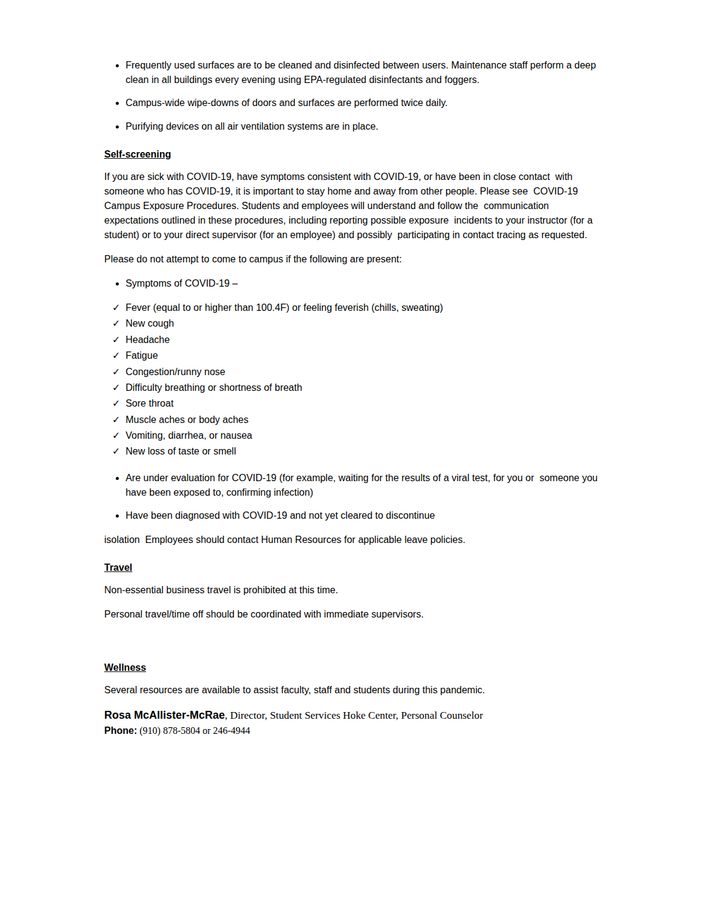Frequently used surfaces are to be cleaned and disinfected between users. Maintenance staff perform a deep clean in all buildings every evening using EPA-regulated disinfectants and foggers.
Campus-wide wipe-downs of doors and surfaces are performed twice daily.
Purifying devices on all air ventilation systems are in place.
Self-screening
If you are sick with COVID-19, have symptoms consistent with COVID-19, or have been in close contact with someone who has COVID-19, it is important to stay home and away from other people. Please see COVID-19 Campus Exposure Procedures. Students and employees will understand and follow the communication expectations outlined in these procedures, including reporting possible exposure incidents to your instructor (for a student) or to your direct supervisor (for an employee) and possibly participating in contact tracing as requested.
Please do not attempt to come to campus if the following are present:
Symptoms of COVID-19 –
Fever (equal to or higher than 100.4F) or feeling feverish (chills, sweating)
New cough
Headache
Fatigue
Congestion/runny nose
Difficulty breathing or shortness of breath
Sore throat
Muscle aches or body aches
Vomiting, diarrhea, or nausea
New loss of taste or smell
Are under evaluation for COVID-19 (for example, waiting for the results of a viral test, for you or someone you have been exposed to, confirming infection)
Have been diagnosed with COVID-19 and not yet cleared to discontinue
isolation Employees should contact Human Resources for applicable leave policies.
Travel
Non-essential business travel is prohibited at this time.
Personal travel/time off should be coordinated with immediate supervisors.
Wellness
Several resources are available to assist faculty, staff and students during this pandemic.
Rosa McAllister-McRae, Director, Student Services Hoke Center, Personal Counselor
Phone: (910) 878-5804 or 246-4944